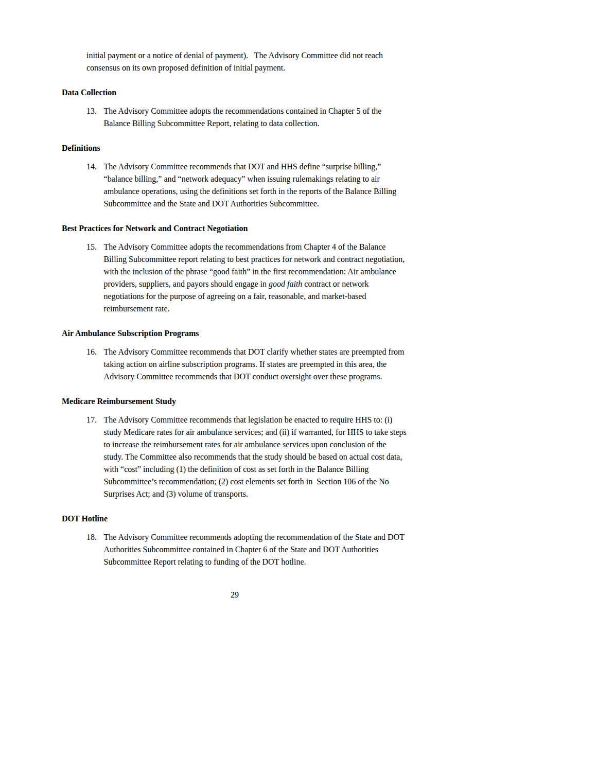initial payment or a notice of denial of payment). The Advisory Committee did not reach consensus on its own proposed definition of initial payment.
Data Collection
The Advisory Committee adopts the recommendations contained in Chapter 5 of the Balance Billing Subcommittee Report, relating to data collection.
Definitions
The Advisory Committee recommends that DOT and HHS define “surprise billing,” “balance billing,” and “network adequacy” when issuing rulemakings relating to air ambulance operations, using the definitions set forth in the reports of the Balance Billing Subcommittee and the State and DOT Authorities Subcommittee.
Best Practices for Network and Contract Negotiation
The Advisory Committee adopts the recommendations from Chapter 4 of the Balance Billing Subcommittee report relating to best practices for network and contract negotiation, with the inclusion of the phrase “good faith” in the first recommendation: Air ambulance providers, suppliers, and payors should engage in good faith contract or network negotiations for the purpose of agreeing on a fair, reasonable, and market-based reimbursement rate.
Air Ambulance Subscription Programs
The Advisory Committee recommends that DOT clarify whether states are preempted from taking action on airline subscription programs. If states are preempted in this area, the Advisory Committee recommends that DOT conduct oversight over these programs.
Medicare Reimbursement Study
The Advisory Committee recommends that legislation be enacted to require HHS to: (i) study Medicare rates for air ambulance services; and (ii) if warranted, for HHS to take steps to increase the reimbursement rates for air ambulance services upon conclusion of the study. The Committee also recommends that the study should be based on actual cost data, with “cost” including (1) the definition of cost as set forth in the Balance Billing Subcommittee’s recommendation; (2) cost elements set forth in Section 106 of the No Surprises Act; and (3) volume of transports.
DOT Hotline
The Advisory Committee recommends adopting the recommendation of the State and DOT Authorities Subcommittee contained in Chapter 6 of the State and DOT Authorities Subcommittee Report relating to funding of the DOT hotline.
29